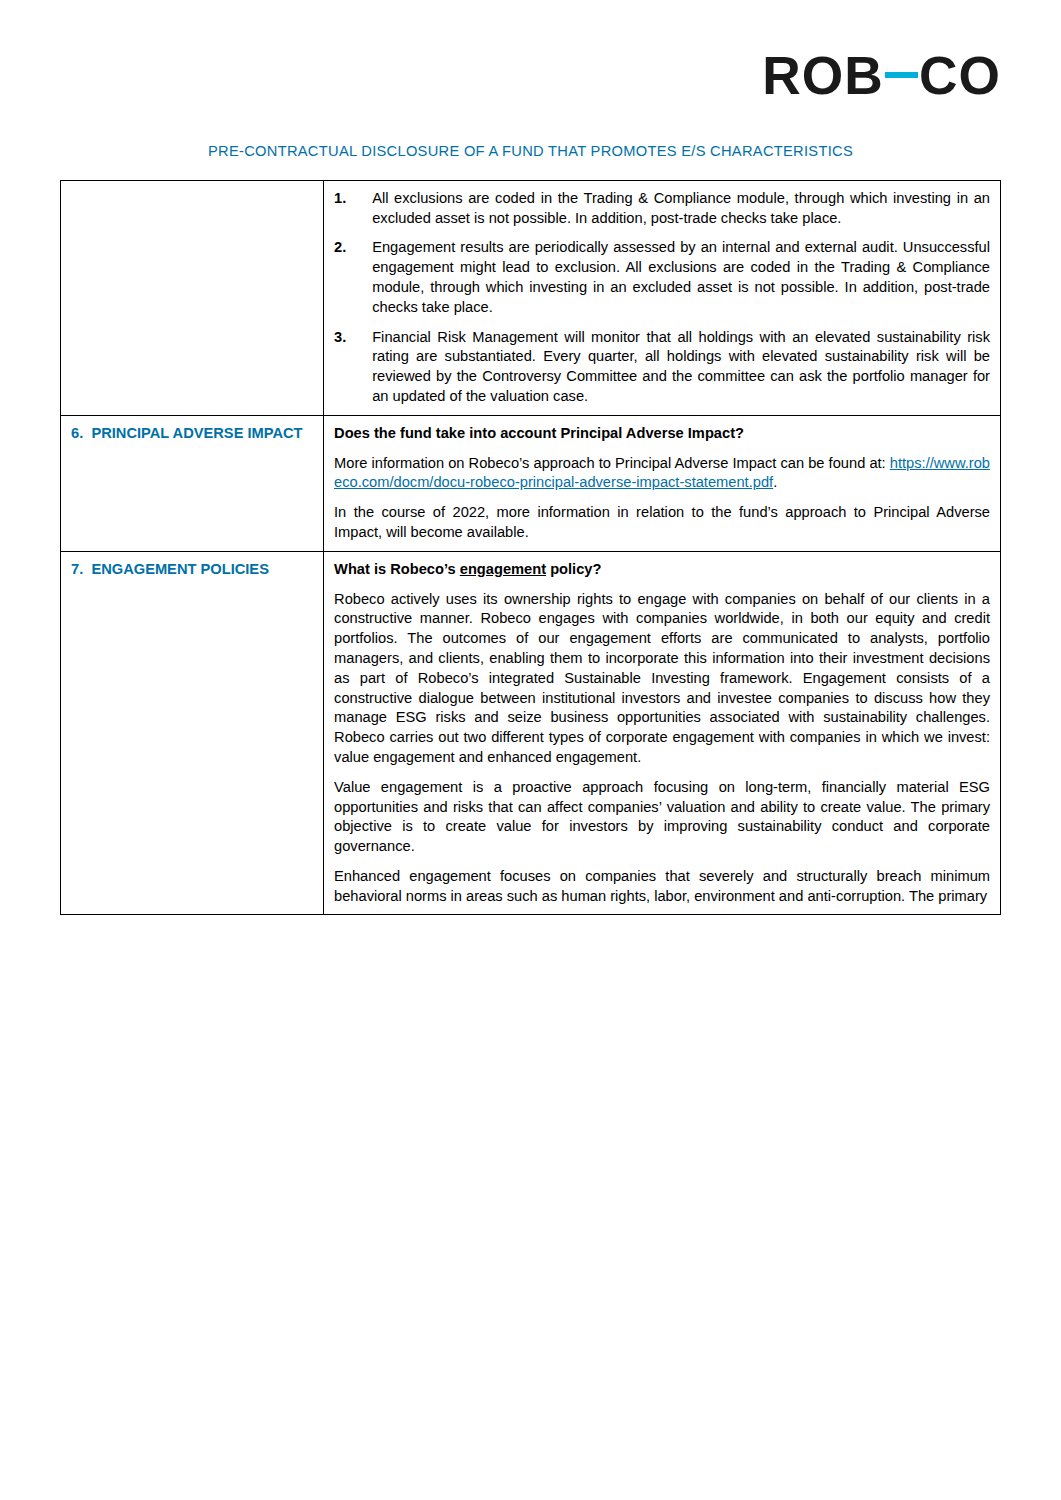ROB CO
PRE-CONTRACTUAL DISCLOSURE OF A FUND THAT PROMOTES E/S CHARACTERISTICS
| | 1. All exclusions are coded in the Trading & Compliance module, through which investing in an excluded asset is not possible. In addition, post-trade checks take place. 2. Engagement results are periodically assessed by an internal and external audit. Unsuccessful engagement might lead to exclusion. All exclusions are coded in the Trading & Compliance module, through which investing in an excluded asset is not possible. In addition, post-trade checks take place. 3. Financial Risk Management will monitor that all holdings with an elevated sustainability risk rating are substantiated. Every quarter, all holdings with elevated sustainability risk will be reviewed by the Controversy Committee and the committee can ask the portfolio manager for an updated of the valuation case. |
| 6. Principal Adverse Impact | Does the fund take into account Principal Adverse Impact? More information on Robeco’s approach to Principal Adverse Impact can be found at: https://www.robeco.com/docm/docu-robeco-principal-adverse-impact-statement.pdf . In the course of 2022, more information in relation to the fund’s approach to Principal Adverse Impact, will become available. |
| 7. Engagement Policies | What is Robeco’s engagement policy? Robeco actively uses its ownership rights to engage with companies on behalf of our clients in a constructive manner. Robeco engages with companies worldwide, in both our equity and credit portfolios. The outcomes of our engagement efforts are communicated to analysts, portfolio managers, and clients, enabling them to incorporate this information into their investment decisions as part of Robeco’s integrated Sustainable Investing framework. Engagement consists of a constructive dialogue between institutional investors and investee companies to discuss how they manage ESG risks and seize business opportunities associated with sustainability challenges. Robeco carries out two different types of corporate engagement with companies in which we invest: value engagement and enhanced engagement. Value engagement is a proactive approach focusing on long-term, financially material ESG opportunities and risks that can affect companies’ valuation and ability to create value. The primary objective is to create value for investors by improving sustainability conduct and corporate governance. Enhanced engagement focuses on companies that severely and structurally breach minimum behavioral norms in areas such as human rights, labor, environment and anti-corruption. The primary |